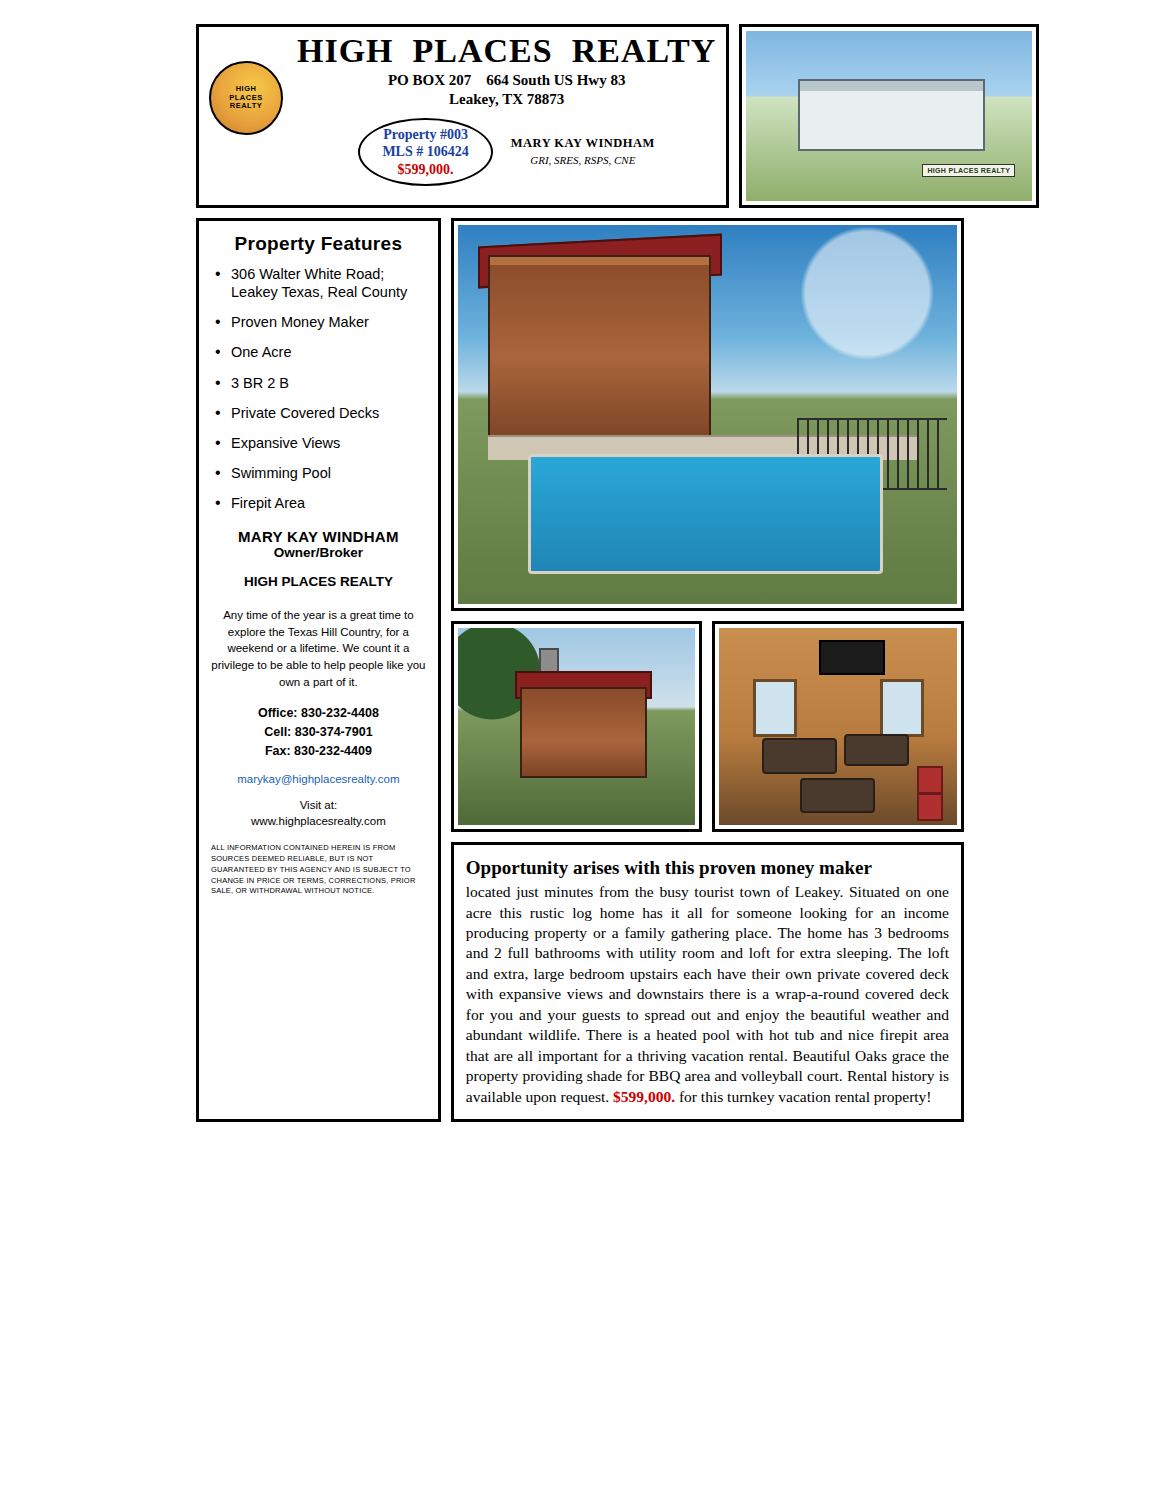HIGH PLACES REALTY
HIGH PLACES REALTY
PO BOX 207 664 South US Hwy 83
Leakey, TX 78873
Property #003
MLS # 106424
$599,000.
MARY KAY WINDHAM
GRI, SRES, RSPS, CNE
Property Features
306 Walter White Road; Leakey Texas, Real County
Proven Money Maker
One Acre
3 BR 2 B
Private Covered Decks
Expansive Views
Swimming Pool
Firepit Area
MARY KAY WINDHAM
Owner/Broker
HIGH PLACES REALTY
Any time of the year is a great time to explore the Texas Hill Country, for a weekend or a lifetime. We count it a privilege to be able to help people like you own a part of it.
Office: 830-232-4408
Cell: 830-374-7901
Fax: 830-232-4409
marykay@highplacesrealty.com
Visit at:
www.highplacesrealty.com
All information contained herein is from sources deemed reliable, but is not guaranteed by this agency and is subject to change in price or terms, corrections, prior sale, or withdrawal without notice.
Opportunity arises with this proven money maker located just minutes from the busy tourist town of Leakey. Situated on one acre this rustic log home has it all for someone looking for an income producing property or a family gathering place. The home has 3 bedrooms and 2 full bathrooms with utility room and loft for extra sleeping. The loft and extra, large bedroom upstairs each have their own private covered deck with expansive views and downstairs there is a wrap-a-round covered deck for you and your guests to spread out and enjoy the beautiful weather and abundant wildlife. There is a heated pool with hot tub and nice firepit area that are all important for a thriving vacation rental. Beautiful Oaks grace the property providing shade for BBQ area and volleyball court. Rental history is available upon request. $599,000. for this turnkey vacation rental property!